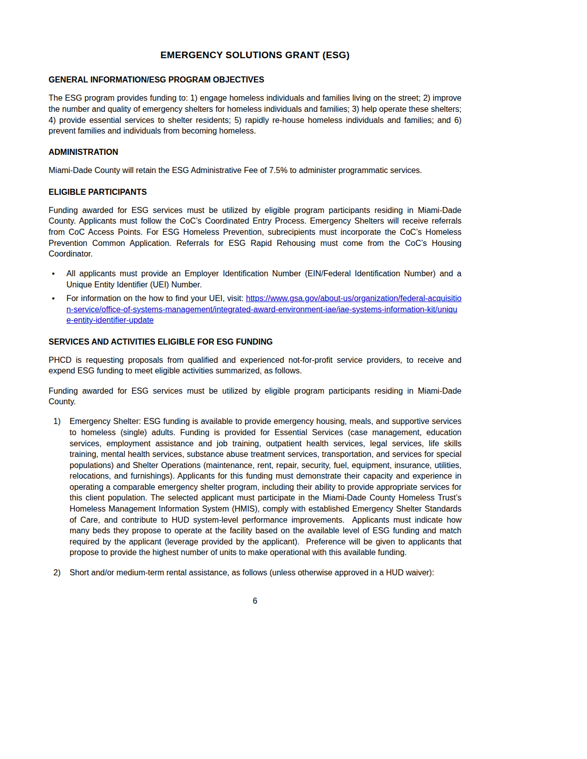EMERGENCY SOLUTIONS GRANT (ESG)
GENERAL INFORMATION/ESG PROGRAM OBJECTIVES
The ESG program provides funding to: 1) engage homeless individuals and families living on the street; 2) improve the number and quality of emergency shelters for homeless individuals and families; 3) help operate these shelters; 4) provide essential services to shelter residents; 5) rapidly re-house homeless individuals and families; and 6) prevent families and individuals from becoming homeless.
ADMINISTRATION
Miami-Dade County will retain the ESG Administrative Fee of 7.5% to administer programmatic services.
ELIGIBLE PARTICIPANTS
Funding awarded for ESG services must be utilized by eligible program participants residing in Miami-Dade County. Applicants must follow the CoC’s Coordinated Entry Process. Emergency Shelters will receive referrals from CoC Access Points. For ESG Homeless Prevention, subrecipients must incorporate the CoC’s Homeless Prevention Common Application. Referrals for ESG Rapid Rehousing must come from the CoC’s Housing Coordinator.
All applicants must provide an Employer Identification Number (EIN/Federal Identification Number) and a Unique Entity Identifier (UEI) Number.
For information on the how to find your UEI, visit: https://www.gsa.gov/about-us/organization/federal-acquisition-service/office-of-systems-management/integrated-award-environment-iae/iae-systems-information-kit/unique-entity-identifier-update
SERVICES AND ACTIVITIES ELIGIBLE FOR ESG FUNDING
PHCD is requesting proposals from qualified and experienced not-for-profit service providers, to receive and expend ESG funding to meet eligible activities summarized, as follows.
Funding awarded for ESG services must be utilized by eligible program participants residing in Miami-Dade County.
Emergency Shelter: ESG funding is available to provide emergency housing, meals, and supportive services to homeless (single) adults. Funding is provided for Essential Services (case management, education services, employment assistance and job training, outpatient health services, legal services, life skills training, mental health services, substance abuse treatment services, transportation, and services for special populations) and Shelter Operations (maintenance, rent, repair, security, fuel, equipment, insurance, utilities, relocations, and furnishings). Applicants for this funding must demonstrate their capacity and experience in operating a comparable emergency shelter program, including their ability to provide appropriate services for this client population. The selected applicant must participate in the Miami-Dade County Homeless Trust’s Homeless Management Information System (HMIS), comply with established Emergency Shelter Standards of Care, and contribute to HUD system-level performance improvements. Applicants must indicate how many beds they propose to operate at the facility based on the available level of ESG funding and match required by the applicant (leverage provided by the applicant). Preference will be given to applicants that propose to provide the highest number of units to make operational with this available funding.
Short and/or medium-term rental assistance, as follows (unless otherwise approved in a HUD waiver):
6